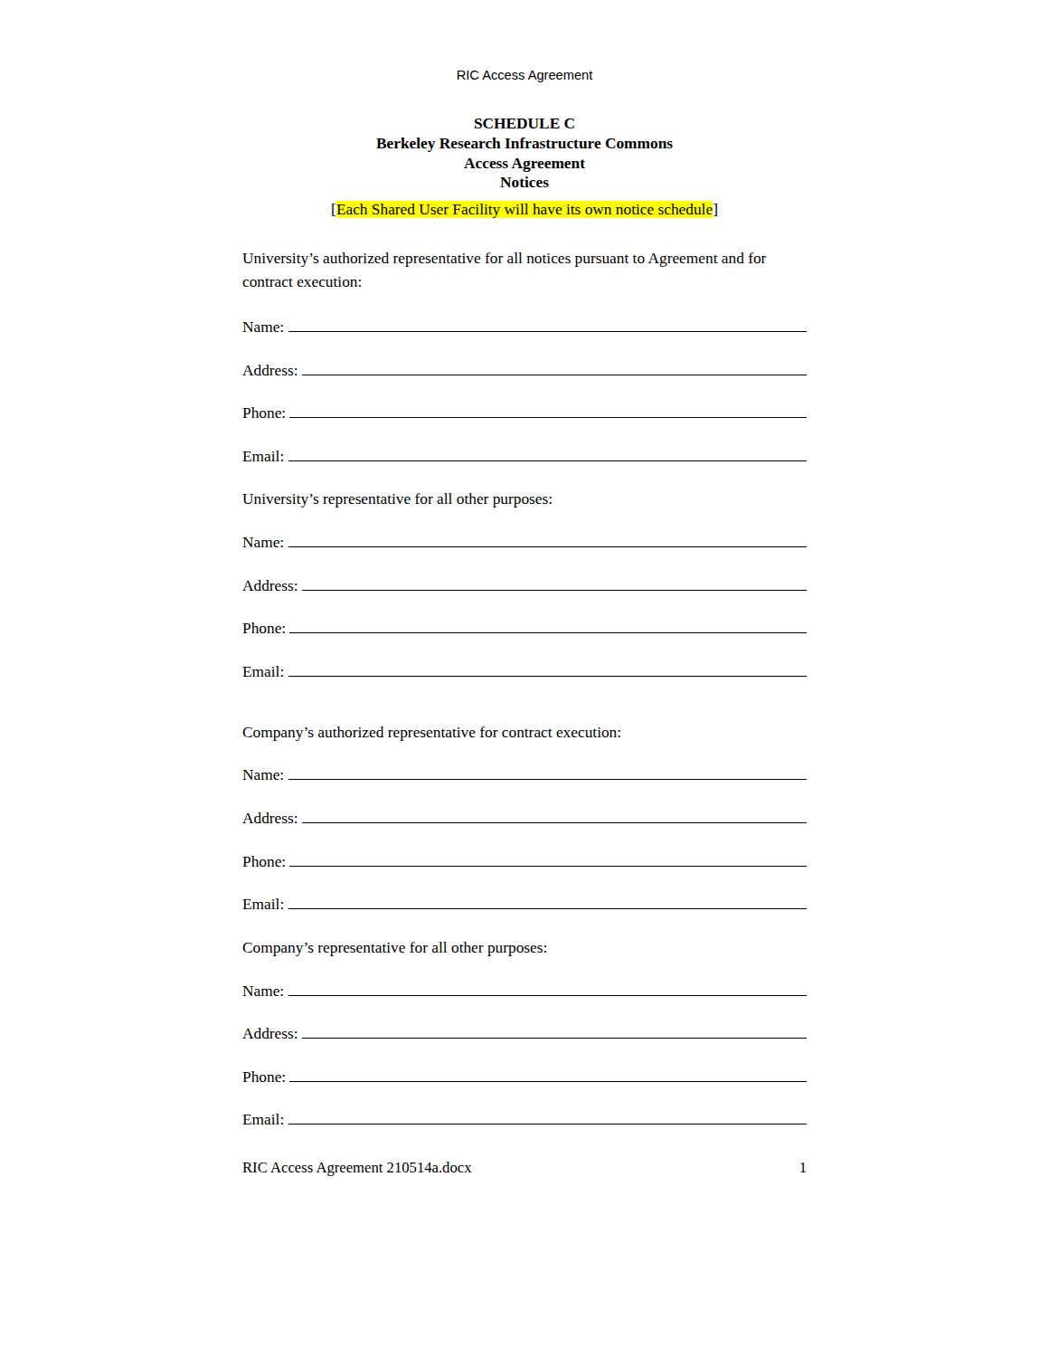RIC Access Agreement
SCHEDULE C Berkeley Research Infrastructure Commons Access Agreement Notices
[Each Shared User Facility will have its own notice schedule]
University’s authorized representative for all notices pursuant to Agreement and for contract execution:
Name:
Address:
Phone:
Email:
University’s representative for all other purposes:
Name:
Address:
Phone:
Email:
Company’s authorized representative for contract execution:
Name:
Address:
Phone:
Email:
Company’s representative for all other purposes:
Name:
Address:
Phone:
Email:
RIC Access Agreement 210514a.docx
1